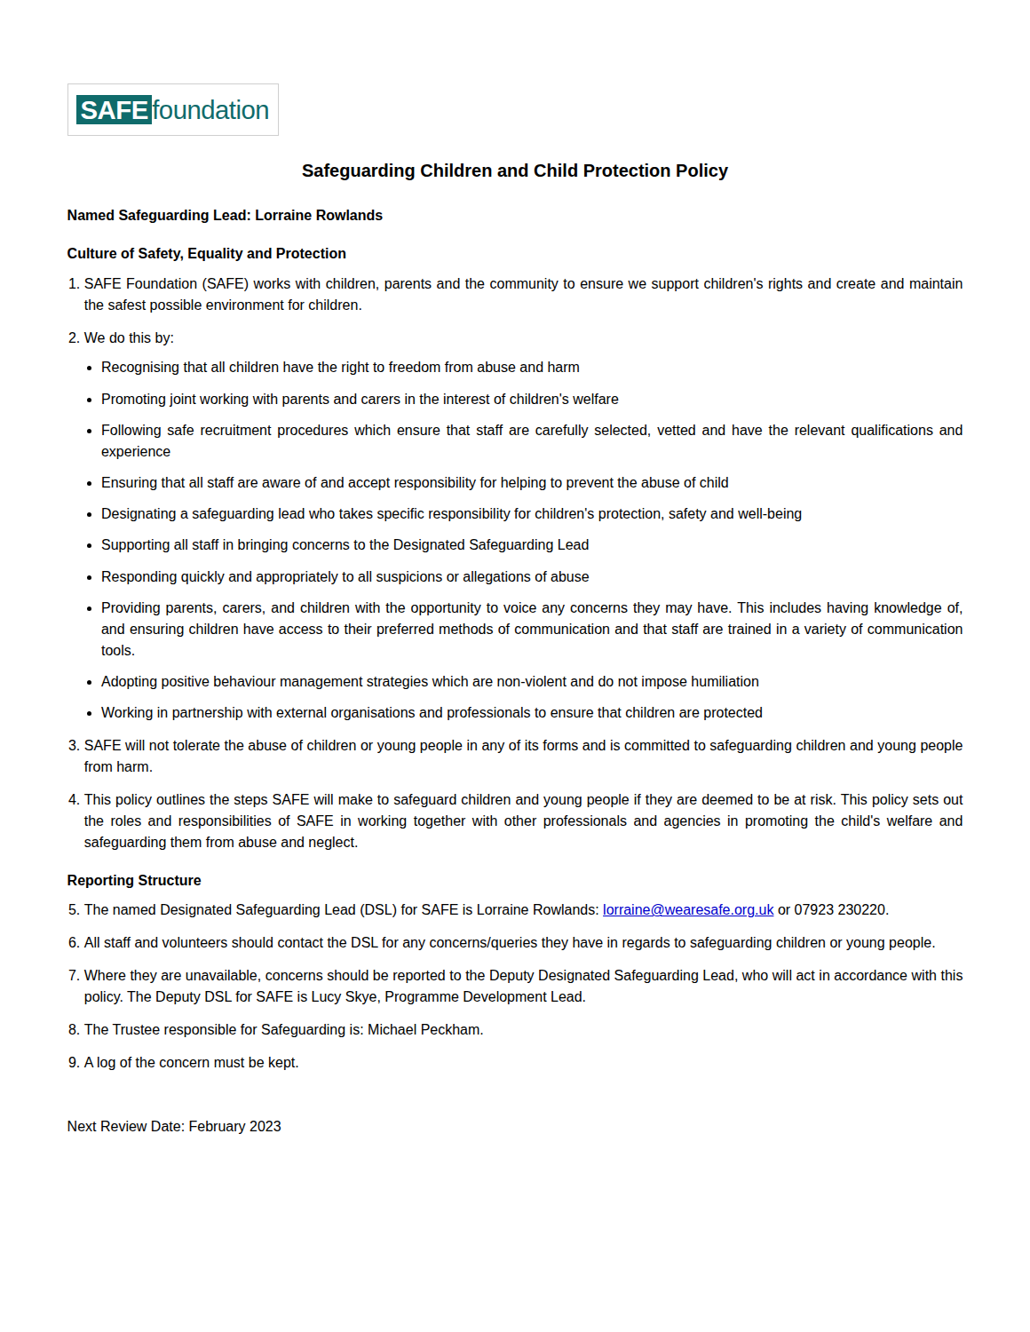SAFE foundation
Safeguarding Children and Child Protection Policy
Named Safeguarding Lead: Lorraine Rowlands
Culture of Safety, Equality and Protection
SAFE Foundation (SAFE) works with children, parents and the community to ensure we support children's rights and create and maintain the safest possible environment for children.
We do this by:
Recognising that all children have the right to freedom from abuse and harm
Promoting joint working with parents and carers in the interest of children's welfare
Following safe recruitment procedures which ensure that staff are carefully selected, vetted and have the relevant qualifications and experience
Ensuring that all staff are aware of and accept responsibility for helping to prevent the abuse of child
Designating a safeguarding lead who takes specific responsibility for children's protection, safety and well-being
Supporting all staff in bringing concerns to the Designated Safeguarding Lead
Responding quickly and appropriately to all suspicions or allegations of abuse
Providing parents, carers, and children with the opportunity to voice any concerns they may have. This includes having knowledge of, and ensuring children have access to their preferred methods of communication and that staff are trained in a variety of communication tools.
Adopting positive behaviour management strategies which are non-violent and do not impose humiliation
Working in partnership with external organisations and professionals to ensure that children are protected
SAFE will not tolerate the abuse of children or young people in any of its forms and is committed to safeguarding children and young people from harm.
This policy outlines the steps SAFE will make to safeguard children and young people if they are deemed to be at risk. This policy sets out the roles and responsibilities of SAFE in working together with other professionals and agencies in promoting the child's welfare and safeguarding them from abuse and neglect.
Reporting Structure
The named Designated Safeguarding Lead (DSL) for SAFE is Lorraine Rowlands: lorraine@wearesafe.org.uk or 07923 230220.
All staff and volunteers should contact the DSL for any concerns/queries they have in regards to safeguarding children or young people.
Where they are unavailable, concerns should be reported to the Deputy Designated Safeguarding Lead, who will act in accordance with this policy. The Deputy DSL for SAFE is Lucy Skye, Programme Development Lead.
The Trustee responsible for Safeguarding is: Michael Peckham.
A log of the concern must be kept.
Next Review Date: February 2023